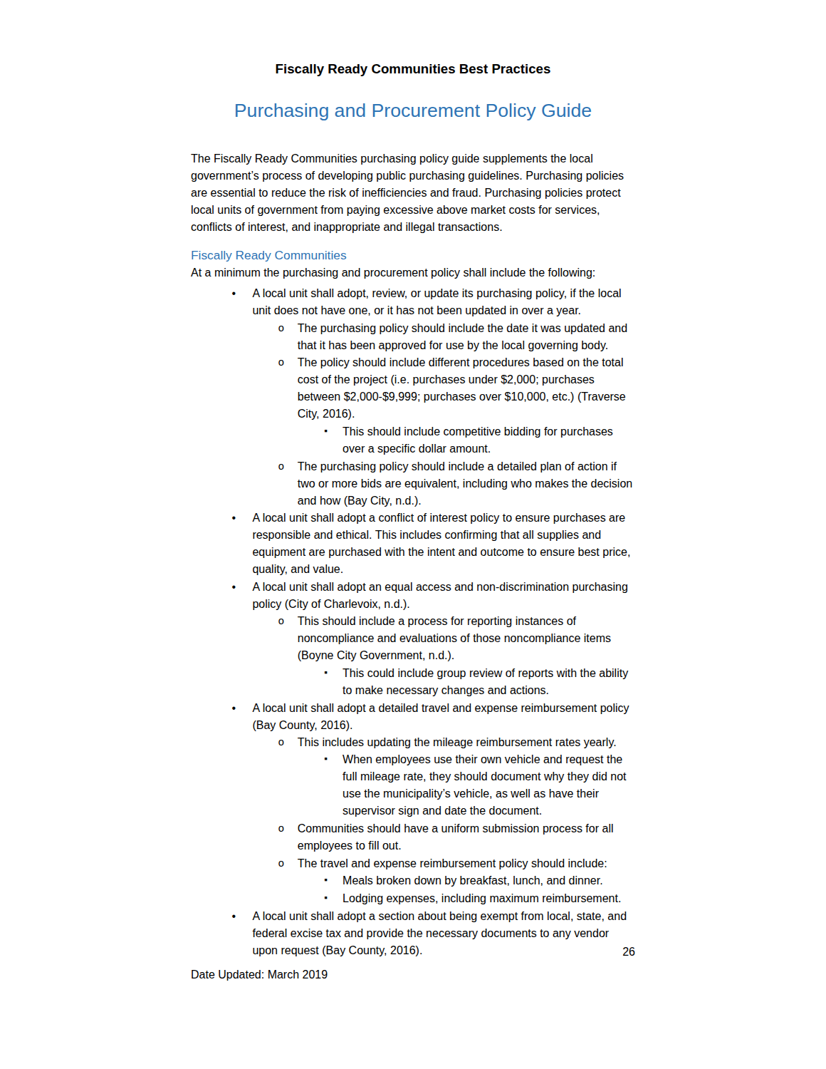Fiscally Ready Communities Best Practices
Purchasing and Procurement Policy Guide
The Fiscally Ready Communities purchasing policy guide supplements the local government’s process of developing public purchasing guidelines. Purchasing policies are essential to reduce the risk of inefficiencies and fraud. Purchasing policies protect local units of government from paying excessive above market costs for services, conflicts of interest, and inappropriate and illegal transactions.
Fiscally Ready Communities
At a minimum the purchasing and procurement policy shall include the following:
A local unit shall adopt, review, or update its purchasing policy, if the local unit does not have one, or it has not been updated in over a year.
The purchasing policy should include the date it was updated and that it has been approved for use by the local governing body.
The policy should include different procedures based on the total cost of the project (i.e. purchases under $2,000; purchases between $2,000-$9,999; purchases over $10,000, etc.) (Traverse City, 2016).
This should include competitive bidding for purchases over a specific dollar amount.
The purchasing policy should include a detailed plan of action if two or more bids are equivalent, including who makes the decision and how (Bay City, n.d.).
A local unit shall adopt a conflict of interest policy to ensure purchases are responsible and ethical. This includes confirming that all supplies and equipment are purchased with the intent and outcome to ensure best price, quality, and value.
A local unit shall adopt an equal access and non-discrimination purchasing policy (City of Charlevoix, n.d.).
This should include a process for reporting instances of noncompliance and evaluations of those noncompliance items (Boyne City Government, n.d.).
This could include group review of reports with the ability to make necessary changes and actions.
A local unit shall adopt a detailed travel and expense reimbursement policy (Bay County, 2016).
This includes updating the mileage reimbursement rates yearly.
When employees use their own vehicle and request the full mileage rate, they should document why they did not use the municipality’s vehicle, as well as have their supervisor sign and date the document.
Communities should have a uniform submission process for all employees to fill out.
The travel and expense reimbursement policy should include:
Meals broken down by breakfast, lunch, and dinner.
Lodging expenses, including maximum reimbursement.
A local unit shall adopt a section about being exempt from local, state, and federal excise tax and provide the necessary documents to any vendor upon request (Bay County, 2016).
26
Date Updated: March 2019